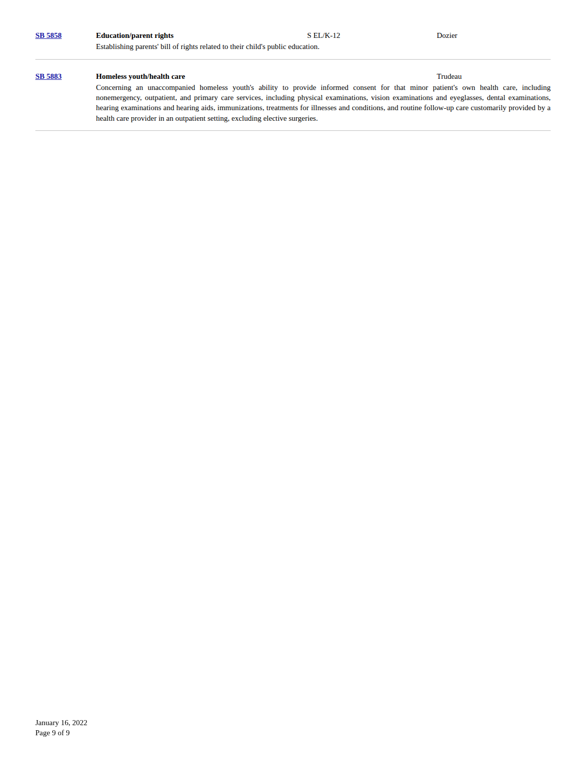| SB 5858 | Education/parent rights S EL/K-12 Dozier Establishing parents' bill of rights related to their child's public education. |
| SB 5883 | Homeless youth/health care Trudeau Concerning an unaccompanied homeless youth's ability to provide informed consent for that minor patient's own health care, including nonemergency, outpatient, and primary care services, including physical examinations, vision examinations and eyeglasses, dental examinations, hearing examinations and hearing aids, immunizations, treatments for illnesses and conditions, and routine follow-up care customarily provided by a health care provider in an outpatient setting, excluding elective surgeries. |
January 16, 2022
Page 9 of 9